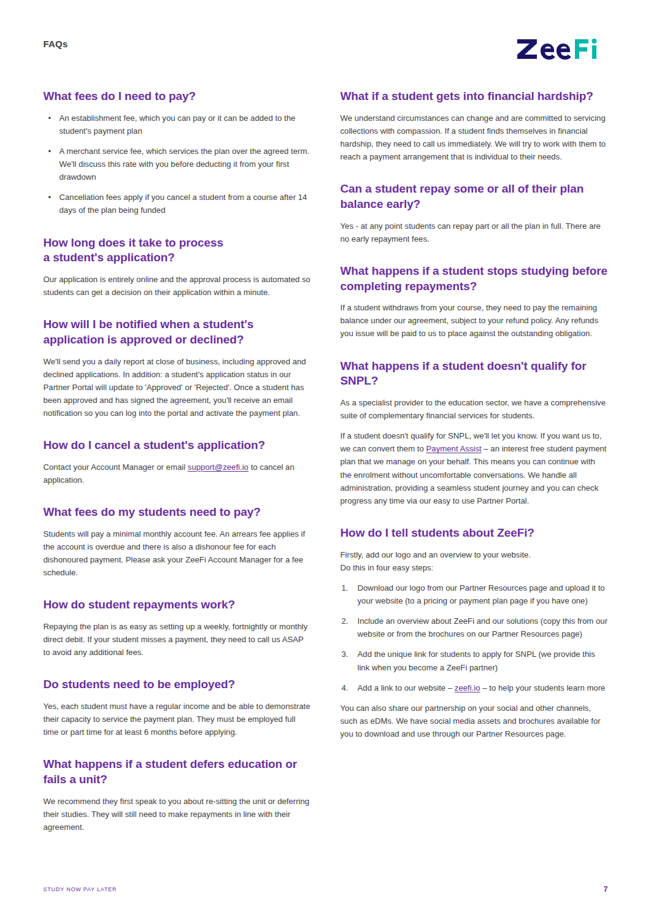FAQs
What fees do I need to pay?
An establishment fee, which you can pay or it can be added to the student's payment plan
A merchant service fee, which services the plan over the agreed term. We'll discuss this rate with you before deducting it from your first drawdown
Cancellation fees apply if you cancel a student from a course after 14 days of the plan being funded
How long does it take to process
a student's application?
Our application is entirely online and the approval process is automated so students can get a decision on their application within a minute.
How will I be notified when a student's application is approved or declined?
We'll send you a daily report at close of business, including approved and declined applications. In addition: a student's application status in our Partner Portal will update to 'Approved' or 'Rejected'. Once a student has been approved and has signed the agreement, you'll receive an email notification so you can log into the portal and activate the payment plan.
How do I cancel a student's application?
Contact your Account Manager or email support@zeefi.io to cancel an application.
What fees do my students need to pay?
Students will pay a minimal monthly account fee. An arrears fee applies if the account is overdue and there is also a dishonour fee for each dishonoured payment. Please ask your ZeeFi Account Manager for a fee schedule.
How do student repayments work?
Repaying the plan is as easy as setting up a weekly, fortnightly or monthly direct debit. If your student misses a payment, they need to call us ASAP to avoid any additional fees.
Do students need to be employed?
Yes, each student must have a regular income and be able to demonstrate their capacity to service the payment plan. They must be employed full time or part time for at least 6 months before applying.
What happens if a student defers education or fails a unit?
We recommend they first speak to you about re-sitting the unit or deferring their studies. They will still need to make repayments in line with their agreement.
What if a student gets into financial hardship?
We understand circumstances can change and are committed to servicing collections with compassion. If a student finds themselves in financial hardship, they need to call us immediately. We will try to work with them to reach a payment arrangement that is individual to their needs.
Can a student repay some or all of their plan balance early?
Yes - at any point students can repay part or all the plan in full. There are no early repayment fees.
What happens if a student stops studying before completing repayments?
If a student withdraws from your course, they need to pay the remaining balance under our agreement, subject to your refund policy. Any refunds you issue will be paid to us to place against the outstanding obligation.
What happens if a student doesn't qualify for SNPL?
As a specialist provider to the education sector, we have a comprehensive suite of complementary financial services for students.
If a student doesn't qualify for SNPL, we'll let you know. If you want us to, we can convert them to Payment Assist – an interest free student payment plan that we manage on your behalf. This means you can continue with the enrolment without uncomfortable conversations. We handle all administration, providing a seamless student journey and you can check progress any time via our easy to use Partner Portal.
How do I tell students about ZeeFi?
Firstly, add our logo and an overview to your website.
Do this in four easy steps:
Download our logo from our Partner Resources page and upload it to your website (to a pricing or payment plan page if you have one)
Include an overview about ZeeFi and our solutions (copy this from our website or from the brochures on our Partner Resources page)
Add the unique link for students to apply for SNPL (we provide this link when you become a ZeeFi partner)
Add a link to our website – zeefi.io – to help your students learn more
You can also share our partnership on your social and other channels, such as eDMs. We have social media assets and brochures available for you to download and use through our Partner Resources page.
STUDY NOW PAY LATER
7